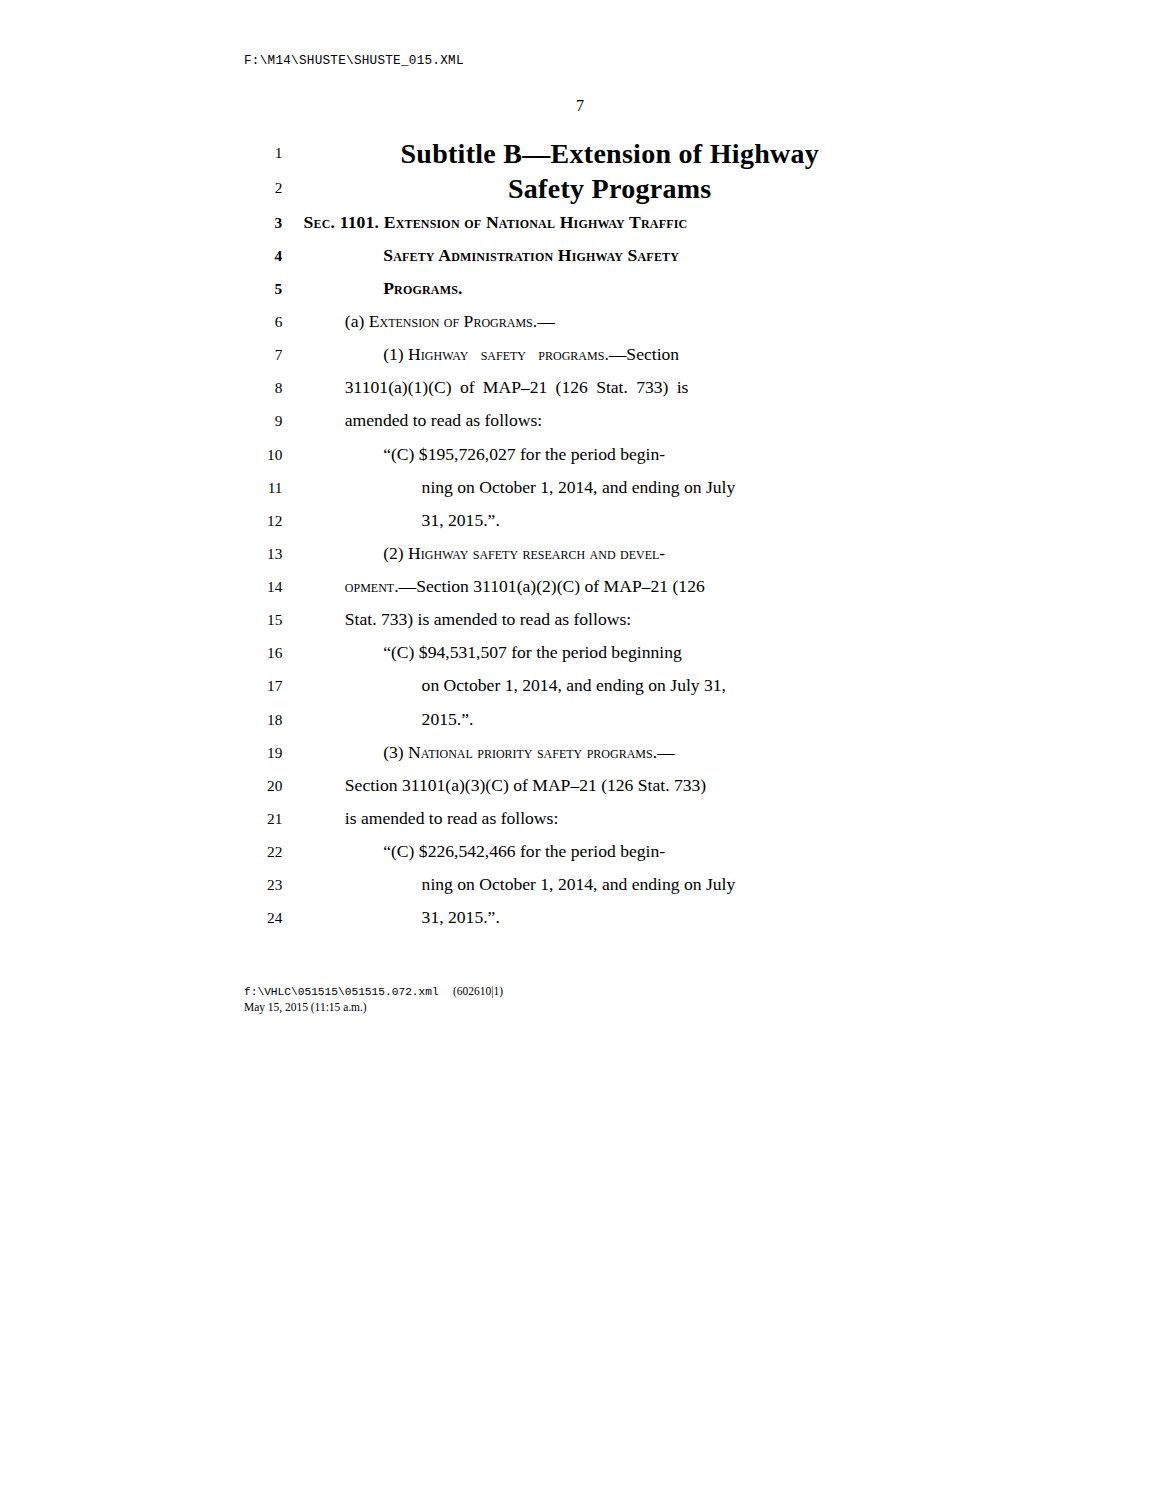F:\M14\SHUSTE\SHUSTE_015.XML
7
Subtitle B—Extension of Highway
Safety Programs
Sec. 1101. Extension of National Highway Traffic
Safety Administration Highway Safety
Programs.
(a) Extension of Programs.—
(1) Highway safety programs.—Section
31101(a)(1)(C) of MAP–21 (126 Stat. 733) is
amended to read as follows:
“(C) $195,726,027 for the period begin-
ning on October 1, 2014, and ending on July
31, 2015.”.
(2) Highway safety research and devel-
opment.—Section 31101(a)(2)(C) of MAP–21 (126
Stat. 733) is amended to read as follows:
“(C) $94,531,507 for the period beginning
on October 1, 2014, and ending on July 31,
2015.”.
(3) National priority safety programs.—
Section 31101(a)(3)(C) of MAP–21 (126 Stat. 733)
is amended to read as follows:
“(C) $226,542,466 for the period begin-
ning on October 1, 2014, and ending on July
31, 2015.”.
f:\VHLC\051515\051515.072.xml (602610|1)
May 15, 2015 (11:15 a.m.)